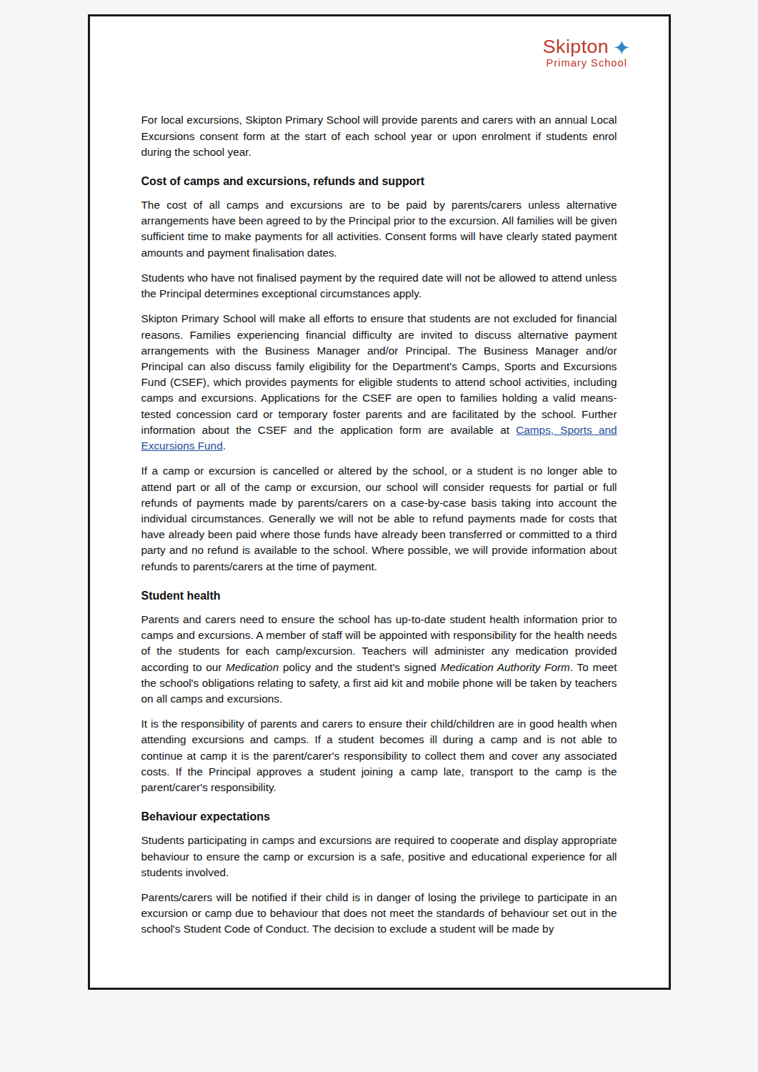Skipton✦
Primary School
For local excursions, Skipton Primary School will provide parents and carers with an annual Local Excursions consent form at the start of each school year or upon enrolment if students enrol during the school year.
Cost of camps and excursions, refunds and support
The cost of all camps and excursions are to be paid by parents/carers unless alternative arrangements have been agreed to by the Principal prior to the excursion. All families will be given sufficient time to make payments for all activities. Consent forms will have clearly stated payment amounts and payment finalisation dates.
Students who have not finalised payment by the required date will not be allowed to attend unless the Principal determines exceptional circumstances apply.
Skipton Primary School will make all efforts to ensure that students are not excluded for financial reasons. Families experiencing financial difficulty are invited to discuss alternative payment arrangements with the Business Manager and/or Principal. The Business Manager and/or Principal can also discuss family eligibility for the Department's Camps, Sports and Excursions Fund (CSEF), which provides payments for eligible students to attend school activities, including camps and excursions. Applications for the CSEF are open to families holding a valid means-tested concession card or temporary foster parents and are facilitated by the school. Further information about the CSEF and the application form are available at Camps, Sports and Excursions Fund.
If a camp or excursion is cancelled or altered by the school, or a student is no longer able to attend part or all of the camp or excursion, our school will consider requests for partial or full refunds of payments made by parents/carers on a case-by-case basis taking into account the individual circumstances. Generally we will not be able to refund payments made for costs that have already been paid where those funds have already been transferred or committed to a third party and no refund is available to the school. Where possible, we will provide information about refunds to parents/carers at the time of payment.
Student health
Parents and carers need to ensure the school has up-to-date student health information prior to camps and excursions. A member of staff will be appointed with responsibility for the health needs of the students for each camp/excursion. Teachers will administer any medication provided according to our Medication policy and the student's signed Medication Authority Form. To meet the school's obligations relating to safety, a first aid kit and mobile phone will be taken by teachers on all camps and excursions.
It is the responsibility of parents and carers to ensure their child/children are in good health when attending excursions and camps. If a student becomes ill during a camp and is not able to continue at camp it is the parent/carer's responsibility to collect them and cover any associated costs. If the Principal approves a student joining a camp late, transport to the camp is the parent/carer's responsibility.
Behaviour expectations
Students participating in camps and excursions are required to cooperate and display appropriate behaviour to ensure the camp or excursion is a safe, positive and educational experience for all students involved.
Parents/carers will be notified if their child is in danger of losing the privilege to participate in an excursion or camp due to behaviour that does not meet the standards of behaviour set out in the school's Student Code of Conduct. The decision to exclude a student will be made by